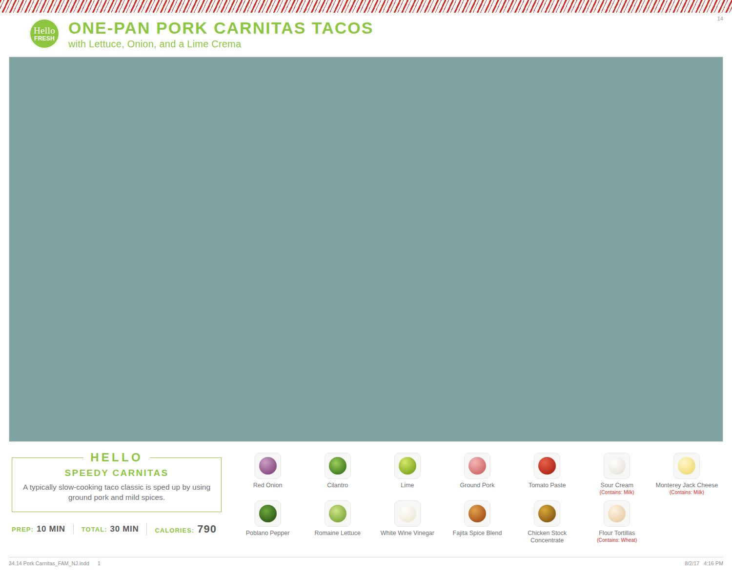Hello FRESH
One-Pan Pork Carnitas Tacos
with Lettuce, Onion, and a Lime Crema
14
Pork Carnitas Tacos
Hello
Speedy Carnitas
A typically slow-cooking taco classic is sped up by using ground pork and mild spices.
Prep: 10 min
Total: 30 min
Calories: 790
Red Onion
Cilantro
Lime
Ground Pork
Tomato Paste
Sour Cream(Contains: Milk)
Monterey Jack Cheese(Contains: Milk)
Poblano Pepper
Romaine Lettuce
White Wine Vinegar
Fajita Spice Blend
Chicken Stock Concentrate
Flour Tortillas(Contains: Wheat)
34.14 Pork Carnitas_FAM_NJ.indd 1
8/2/17 4:16 PM